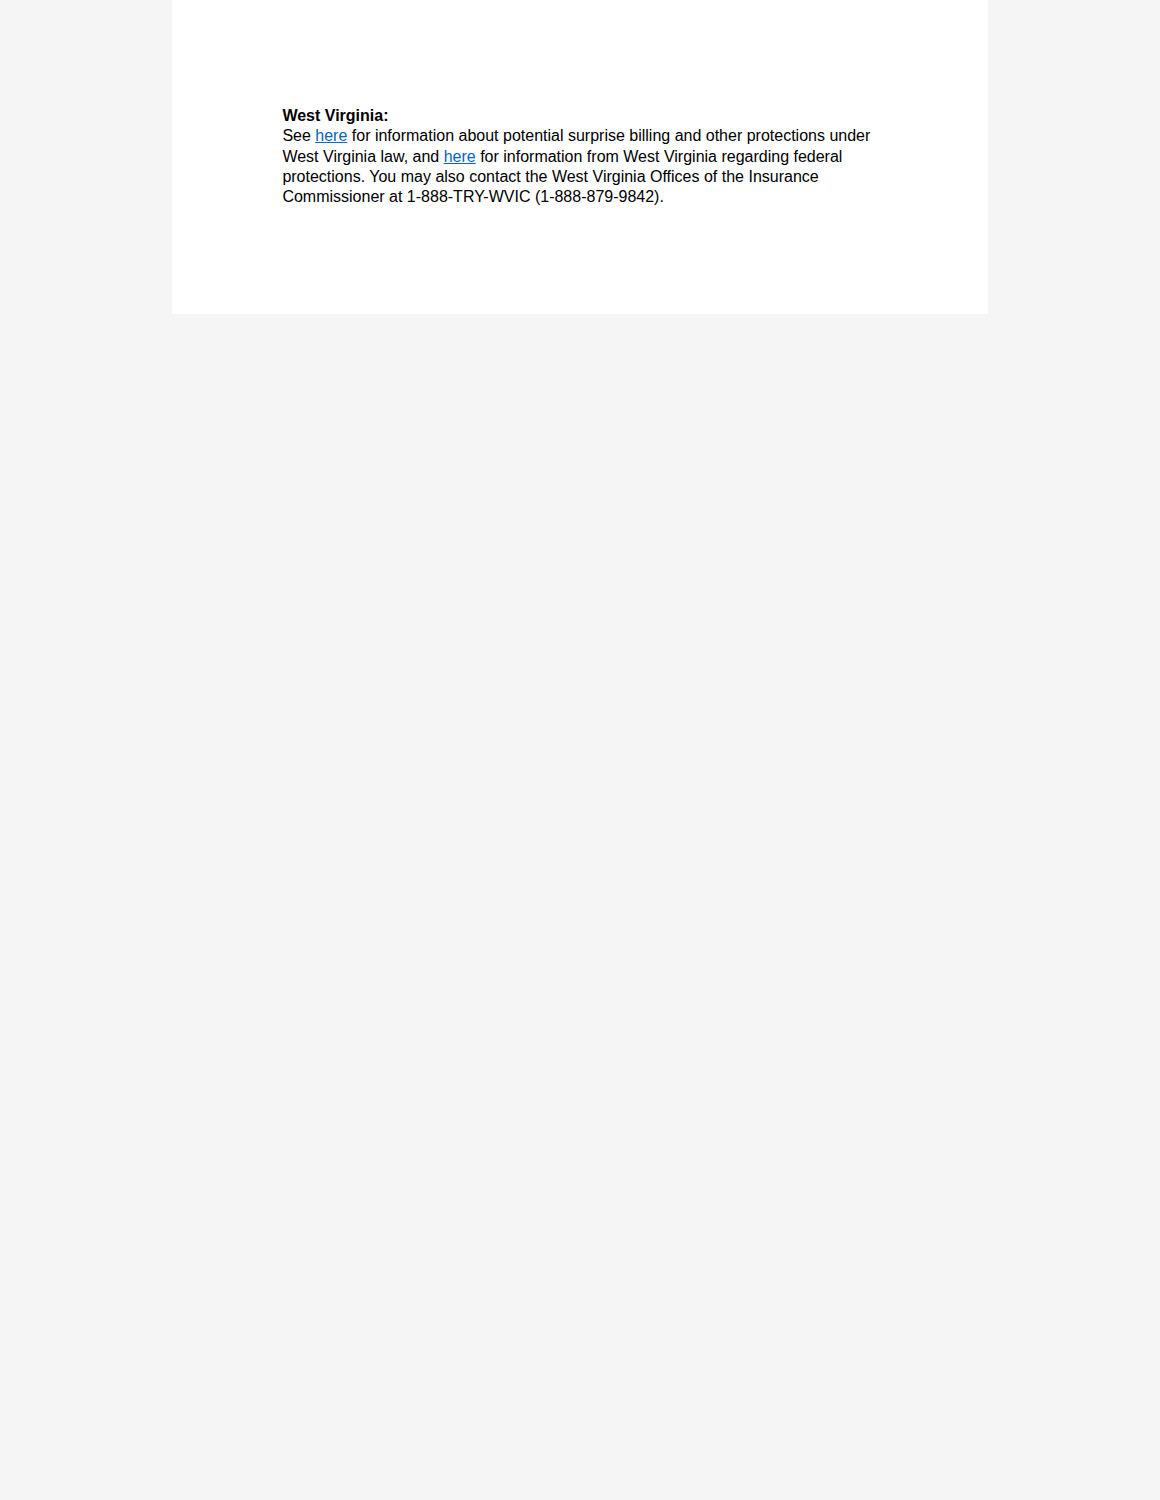West Virginia:
See here for information about potential surprise billing and other protections under West Virginia law, and here for information from West Virginia regarding federal protections. You may also contact the West Virginia Offices of the Insurance Commissioner at 1-888-TRY-WVIC (1-888-879-9842).